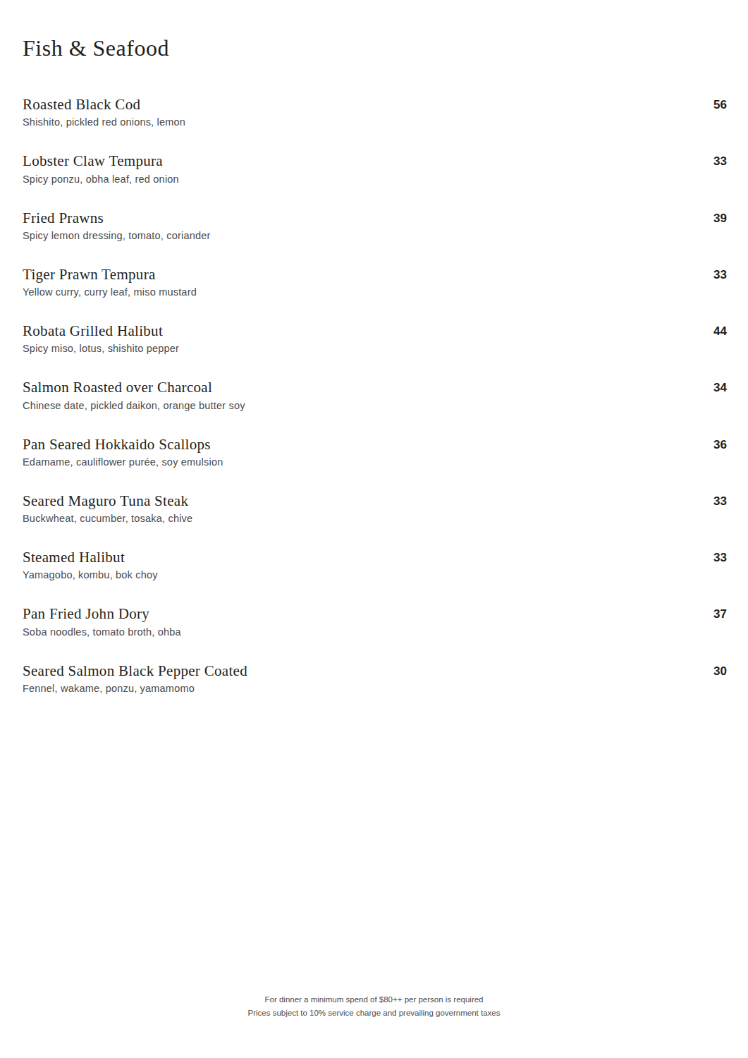Fish & Seafood
Roasted Black Cod 56 Shishito, pickled red onions, lemon
Lobster Claw Tempura 33 Spicy ponzu, obha leaf, red onion
Fried Prawns 39 Spicy lemon dressing, tomato, coriander
Tiger Prawn Tempura 33 Yellow curry, curry leaf, miso mustard
Robata Grilled Halibut 44 Spicy miso, lotus, shishito pepper
Salmon Roasted over Charcoal 34 Chinese date, pickled daikon, orange butter soy
Pan Seared Hokkaido Scallops 36 Edamame, cauliflower purée, soy emulsion
Seared Maguro Tuna Steak 33 Buckwheat, cucumber, tosaka, chive
Steamed Halibut 33 Yamagobo, kombu, bok choy
Pan Fried John Dory 37 Soba noodles, tomato broth, ohba
Seared Salmon Black Pepper Coated 30 Fennel, wakame, ponzu, yamamomo
For dinner a minimum spend of $80++ per person is required
Prices subject to 10% service charge and prevailing government taxes